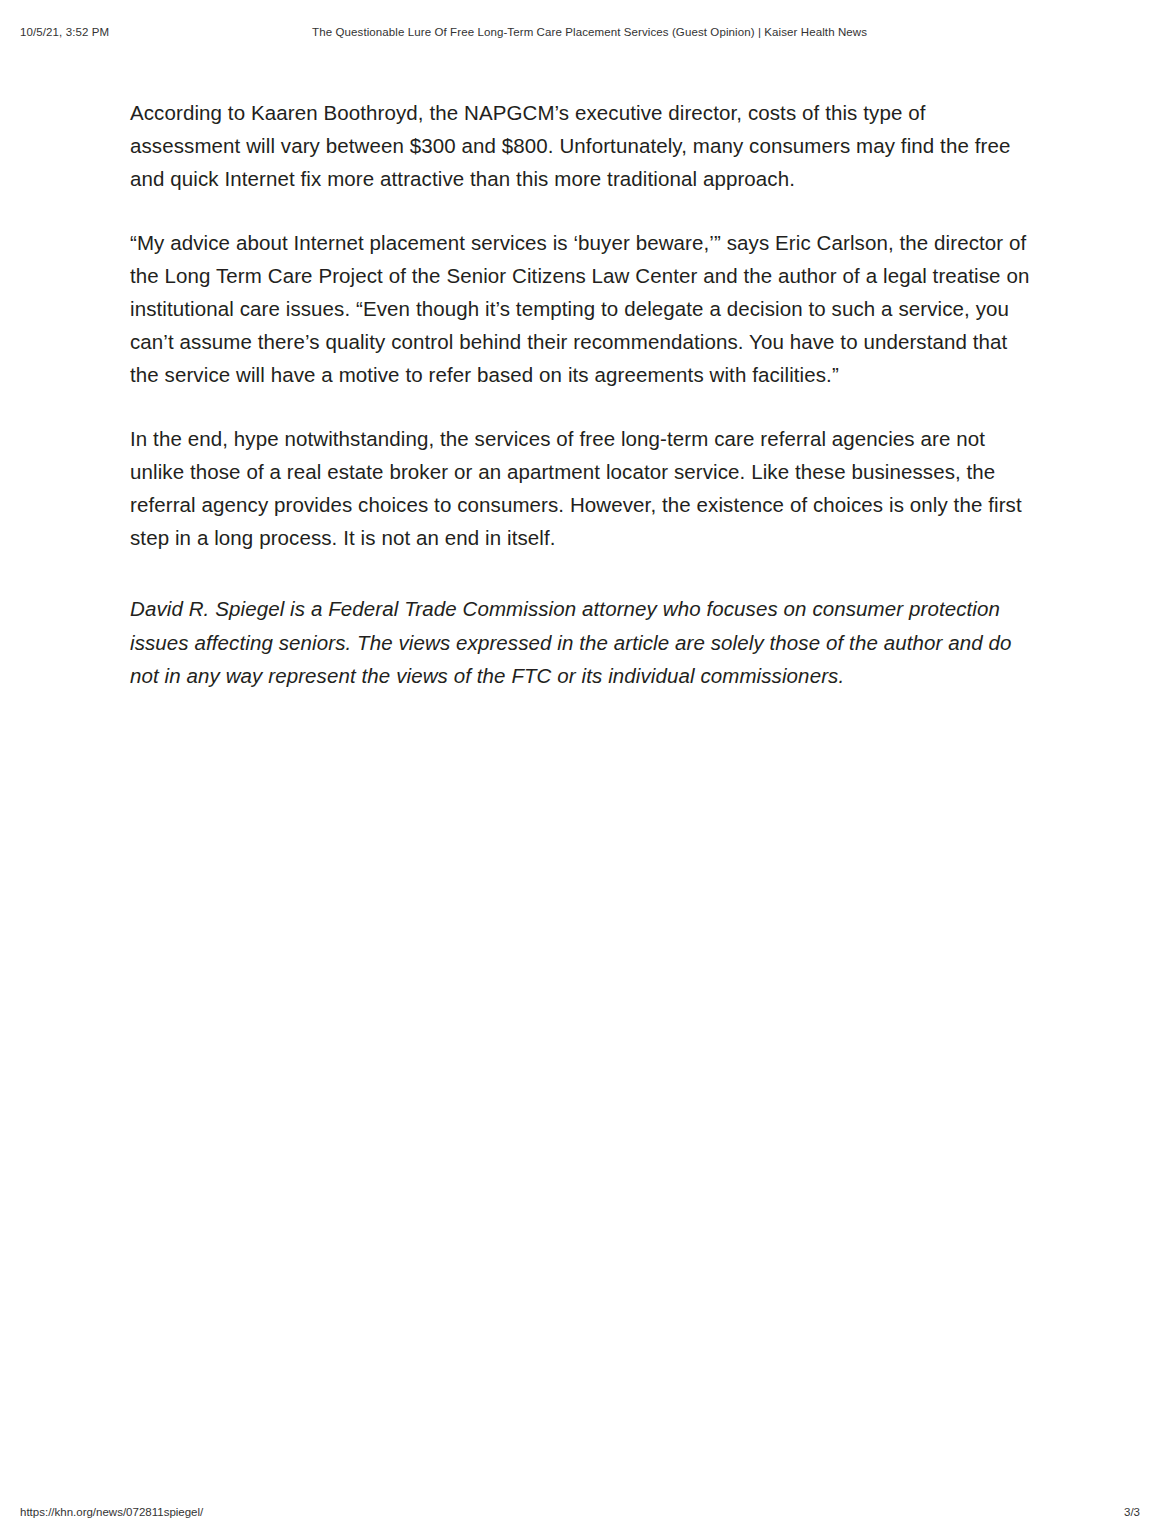10/5/21, 3:52 PM The Questionable Lure Of Free Long-Term Care Placement Services (Guest Opinion) | Kaiser Health News
According to Kaaren Boothroyd, the NAPGCM’s executive director, costs of this type of assessment will vary between $300 and $800. Unfortunately, many consumers may find the free and quick Internet fix more attractive than this more traditional approach.
“My advice about Internet placement services is ‘buyer beware,’” says Eric Carlson, the director of the Long Term Care Project of the Senior Citizens Law Center and the author of a legal treatise on institutional care issues. “Even though it’s tempting to delegate a decision to such a service, you can’t assume there’s quality control behind their recommendations. You have to understand that the service will have a motive to refer based on its agreements with facilities.”
In the end, hype notwithstanding, the services of free long-term care referral agencies are not unlike those of a real estate broker or an apartment locator service. Like these businesses, the referral agency provides choices to consumers. However, the existence of choices is only the first step in a long process. It is not an end in itself.
David R. Spiegel is a Federal Trade Commission attorney who focuses on consumer protection issues affecting seniors. The views expressed in the article are solely those of the author and do not in any way represent the views of the FTC or its individual commissioners.
https://khn.org/news/072811spiegel/ 3/3